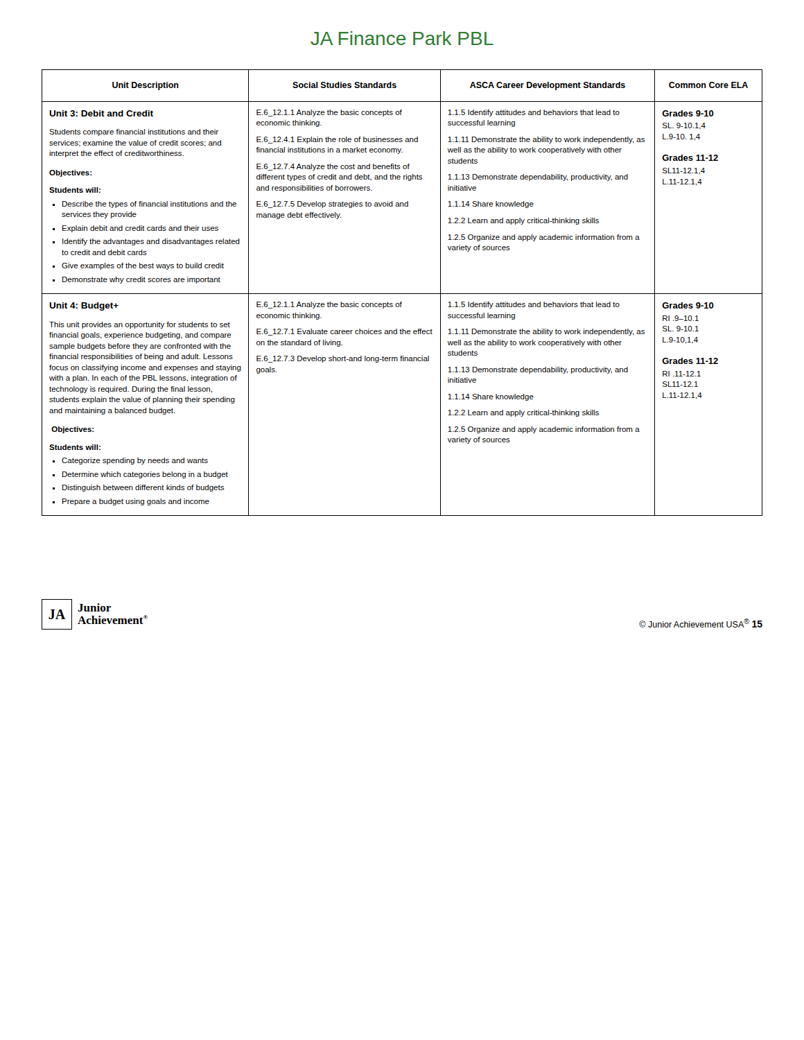JA Finance Park PBL
| Unit Description | Social Studies Standards | ASCA Career Development Standards | Common Core ELA |
| --- | --- | --- | --- |
| Unit 3: Debit and Credit Students compare financial institutions and their services; examine the value of credit scores; and interpret the effect of creditworthiness. Objectives: Students will: Describe the types of financial institutions and the services they provide Explain debit and credit cards and their uses Identify the advantages and disadvantages related to credit and debit cards Give examples of the best ways to build credit Demonstrate why credit scores are important | E.6_12.1.1 Analyze the basic concepts of economic thinking. E.6_12.4.1 Explain the role of businesses and financial institutions in a market economy. E.6_12.7.4 Analyze the cost and benefits of different types of credit and debt, and the rights and responsibilities of borrowers. E.6_12.7.5 Develop strategies to avoid and manage debt effectively. | 1.1.5 Identify attitudes and behaviors that lead to successful learning 1.1.11 Demonstrate the ability to work independently, as well as the ability to work cooperatively with other students 1.1.13 Demonstrate dependability, productivity, and initiative 1.1.14 Share knowledge 1.2.2 Learn and apply critical-thinking skills 1.2.5 Organize and apply academic information from a variety of sources | Grades 9-10 SL. 9-10.1,4 L.9-10. 1,4 Grades 11-12 SL11-12.1,4 L.11-12.1,4 |
| Unit 4: Budget+ This unit provides an opportunity for students to set financial goals, experience budgeting, and compare sample budgets before they are confronted with the financial responsibilities of being and adult. Lessons focus on classifying income and expenses and staying with a plan. In each of the PBL lessons, integration of technology is required. During the final lesson, students explain the value of planning their spending and maintaining a balanced budget. Objectives: Students will: Categorize spending by needs and wants Determine which categories belong in a budget Distinguish between different kinds of budgets Prepare a budget using goals and income | E.6_12.1.1 Analyze the basic concepts of economic thinking. E.6_12.7.1 Evaluate career choices and the effect on the standard of living. E.6_12.7.3 Develop short-and long-term financial goals. | 1.1.5 Identify attitudes and behaviors that lead to successful learning 1.1.11 Demonstrate the ability to work independently, as well as the ability to work cooperatively with other students 1.1.13 Demonstrate dependability, productivity, and initiative 1.1.14 Share knowledge 1.2.2 Learn and apply critical-thinking skills 1.2.5 Organize and apply academic information from a variety of sources | Grades 9-10 RI .9–10.1 SL. 9-10.1 L.9-10,1,4 Grades 11-12 RI .11-12.1 SL11-12.1 L.11-12.1,4 |
JA
Junior
Achievement®
© Junior Achievement USA® 15